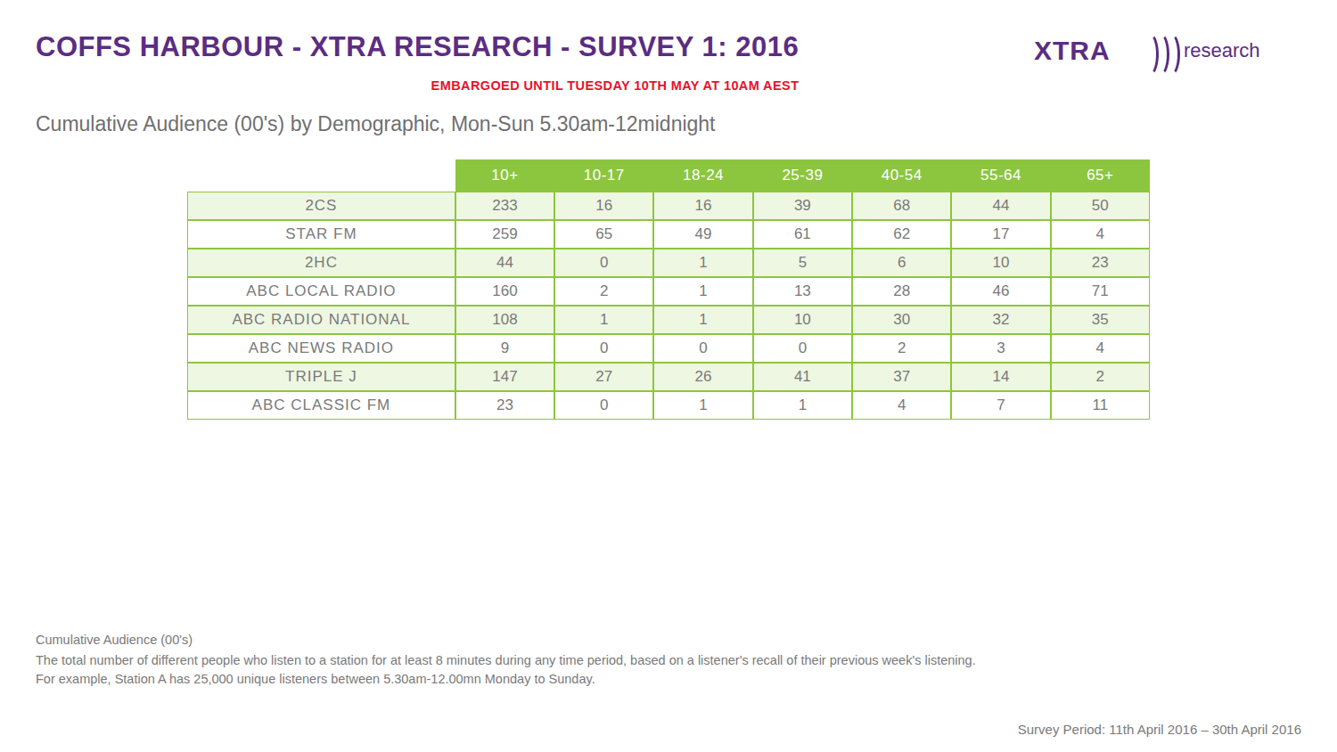XTRA research
COFFS HARBOUR - XTRA RESEARCH - SURVEY 1: 2016
EMBARGOED UNTIL TUESDAY 10TH MAY AT 10AM AEST
Cumulative Audience (00's) by Demographic, Mon-Sun 5.30am-12midnight
| | 10+ | 10-17 | 18-24 | 25-39 | 40-54 | 55-64 | 65+ |
| --- | --- | --- | --- | --- | --- | --- | --- |
| 2CS | 233 | 16 | 16 | 39 | 68 | 44 | 50 |
| STAR FM | 259 | 65 | 49 | 61 | 62 | 17 | 4 |
| 2HC | 44 | 0 | 1 | 5 | 6 | 10 | 23 |
| ABC LOCAL RADIO | 160 | 2 | 1 | 13 | 28 | 46 | 71 |
| ABC RADIO NATIONAL | 108 | 1 | 1 | 10 | 30 | 32 | 35 |
| ABC NEWS RADIO | 9 | 0 | 0 | 0 | 2 | 3 | 4 |
| TRIPLE J | 147 | 27 | 26 | 41 | 37 | 14 | 2 |
| ABC CLASSIC FM | 23 | 0 | 1 | 1 | 4 | 7 | 11 |
Cumulative Audience (00's)
The total number of different people who listen to a station for at least 8 minutes during any time period, based on a listener's recall of their previous week's listening.
For example, Station A has 25,000 unique listeners between 5.30am-12.00mn Monday to Sunday.
Survey Period: 11th April 2016 – 30th April 2016